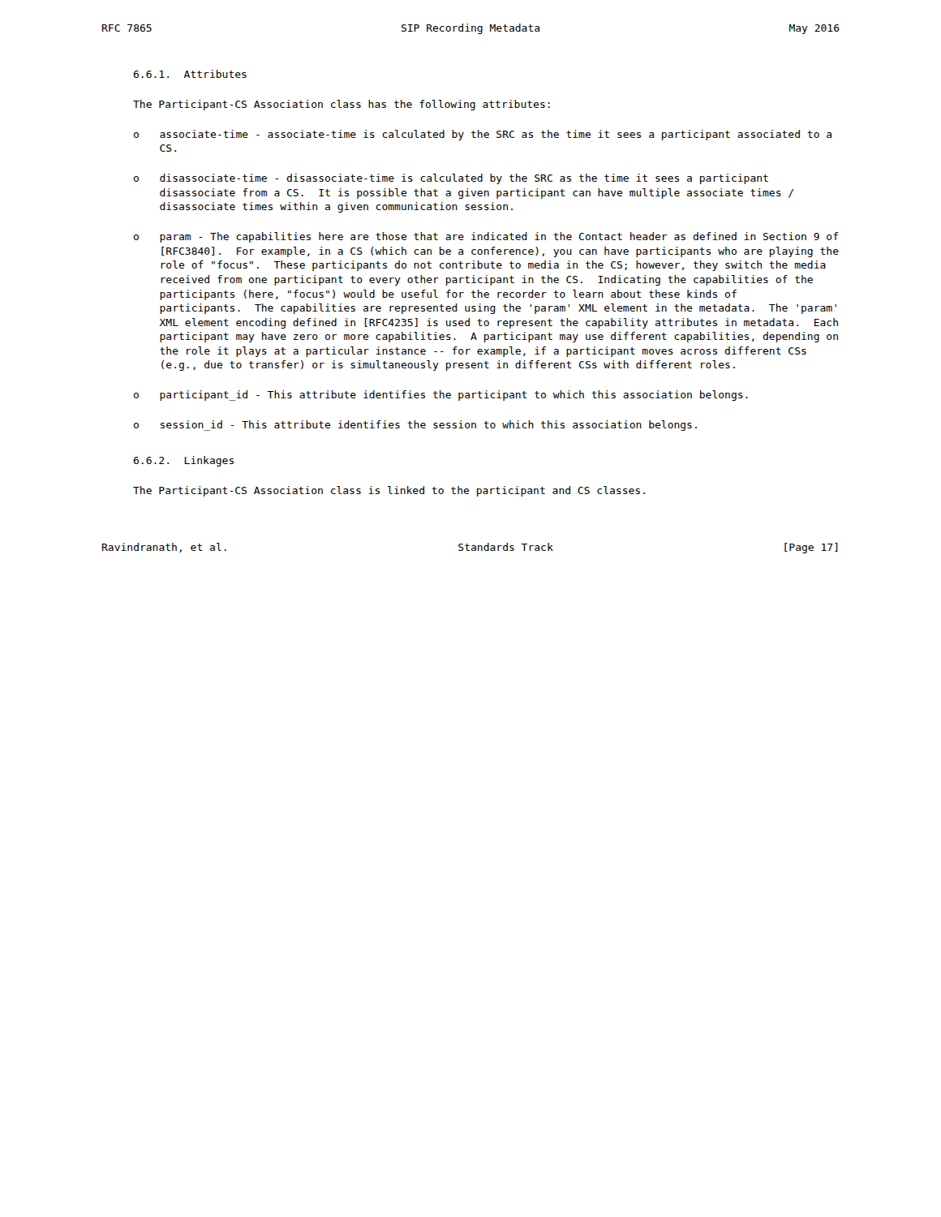RFC 7865 SIP Recording Metadata May 2016
6.6.1. Attributes
The Participant-CS Association class has the following attributes:
associate-time - associate-time is calculated by the SRC as the time it sees a participant associated to a CS.
disassociate-time - disassociate-time is calculated by the SRC as the time it sees a participant disassociate from a CS. It is possible that a given participant can have multiple associate times / disassociate times within a given communication session.
param - The capabilities here are those that are indicated in the Contact header as defined in Section 9 of [RFC3840]. For example, in a CS (which can be a conference), you can have participants who are playing the role of "focus". These participants do not contribute to media in the CS; however, they switch the media received from one participant to every other participant in the CS. Indicating the capabilities of the participants (here, "focus") would be useful for the recorder to learn about these kinds of participants. The capabilities are represented using the 'param' XML element in the metadata. The 'param' XML element encoding defined in [RFC4235] is used to represent the capability attributes in metadata. Each participant may have zero or more capabilities. A participant may use different capabilities, depending on the role it plays at a particular instance -- for example, if a participant moves across different CSs (e.g., due to transfer) or is simultaneously present in different CSs with different roles.
participant_id - This attribute identifies the participant to which this association belongs.
session_id - This attribute identifies the session to which this association belongs.
6.6.2. Linkages
The Participant-CS Association class is linked to the participant and CS classes.
Ravindranath, et al. Standards Track [Page 17]